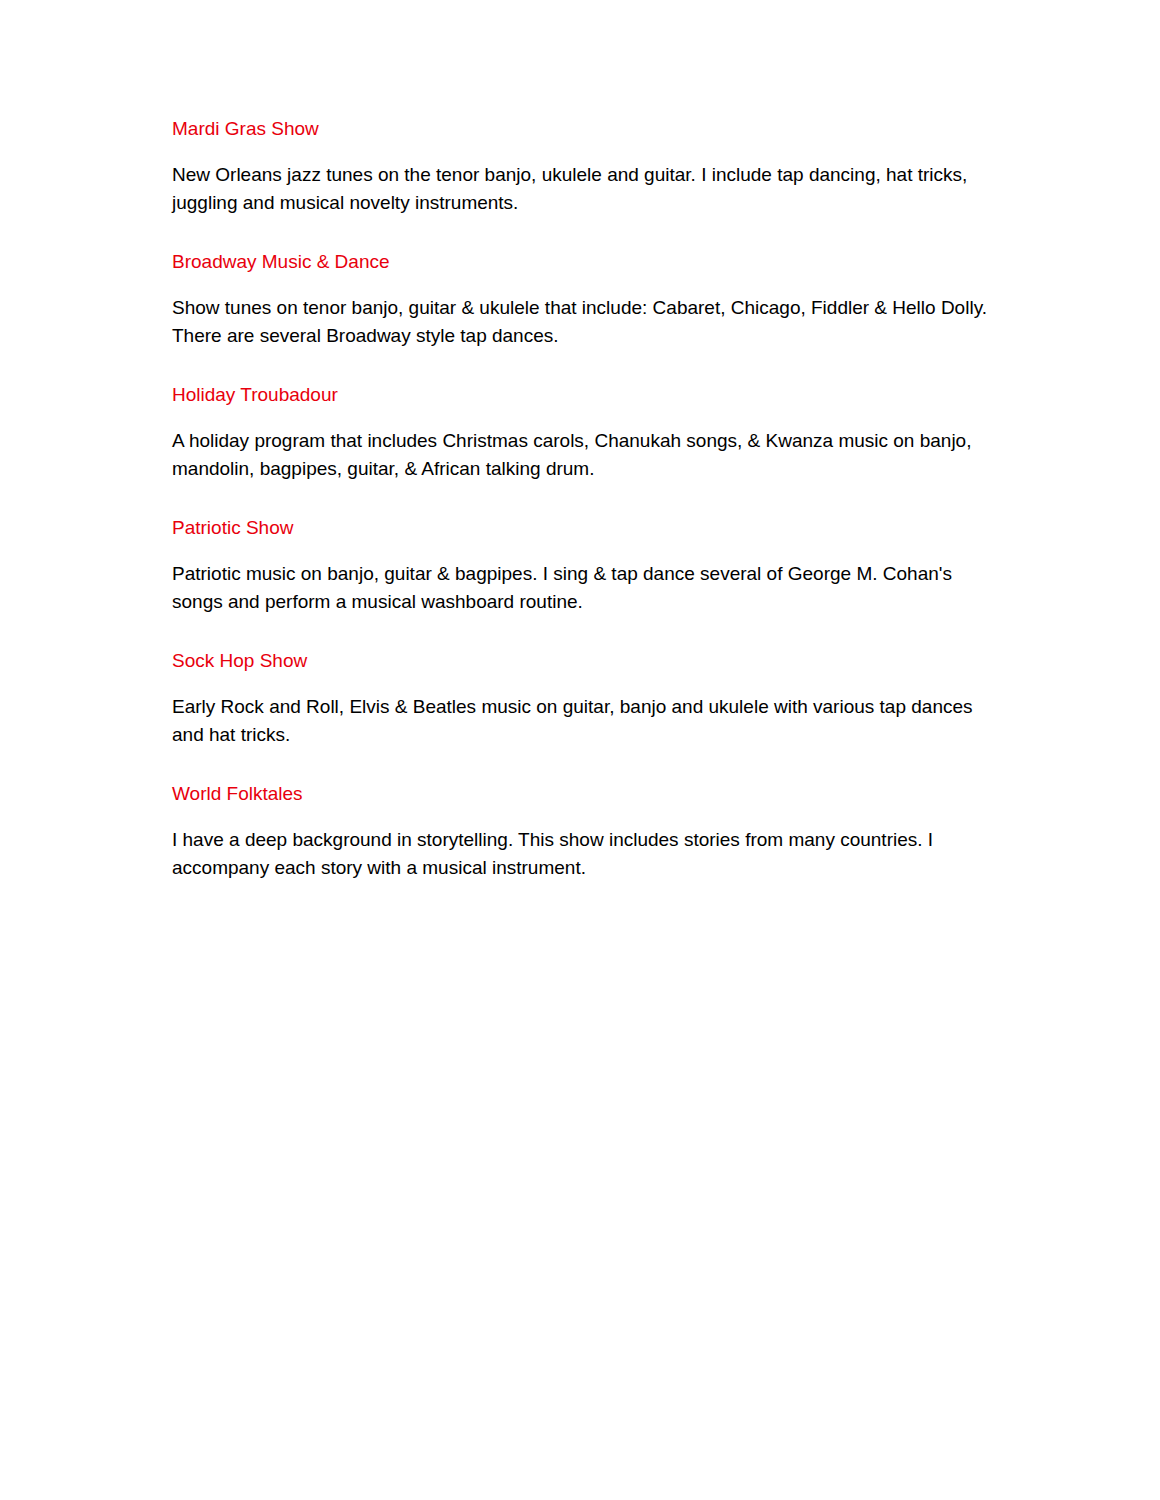Mardi Gras Show
New Orleans jazz tunes on the tenor banjo, ukulele and guitar. I include tap dancing, hat tricks, juggling and musical novelty instruments.
Broadway Music & Dance
Show tunes on tenor banjo, guitar & ukulele that include: Cabaret, Chicago, Fiddler & Hello Dolly. There are several Broadway style tap dances.
Holiday Troubadour
A holiday program that includes Christmas carols, Chanukah songs, & Kwanza music on banjo, mandolin, bagpipes, guitar, & African talking drum.
Patriotic Show
Patriotic music on banjo, guitar & bagpipes. I sing & tap dance several of George M. Cohan's songs and perform a musical washboard routine.
Sock Hop Show
Early Rock and Roll, Elvis & Beatles music on guitar, banjo and ukulele with various tap dances and hat tricks.
World Folktales
I have a deep background in storytelling. This show includes stories from many countries. I accompany each story with a musical instrument.